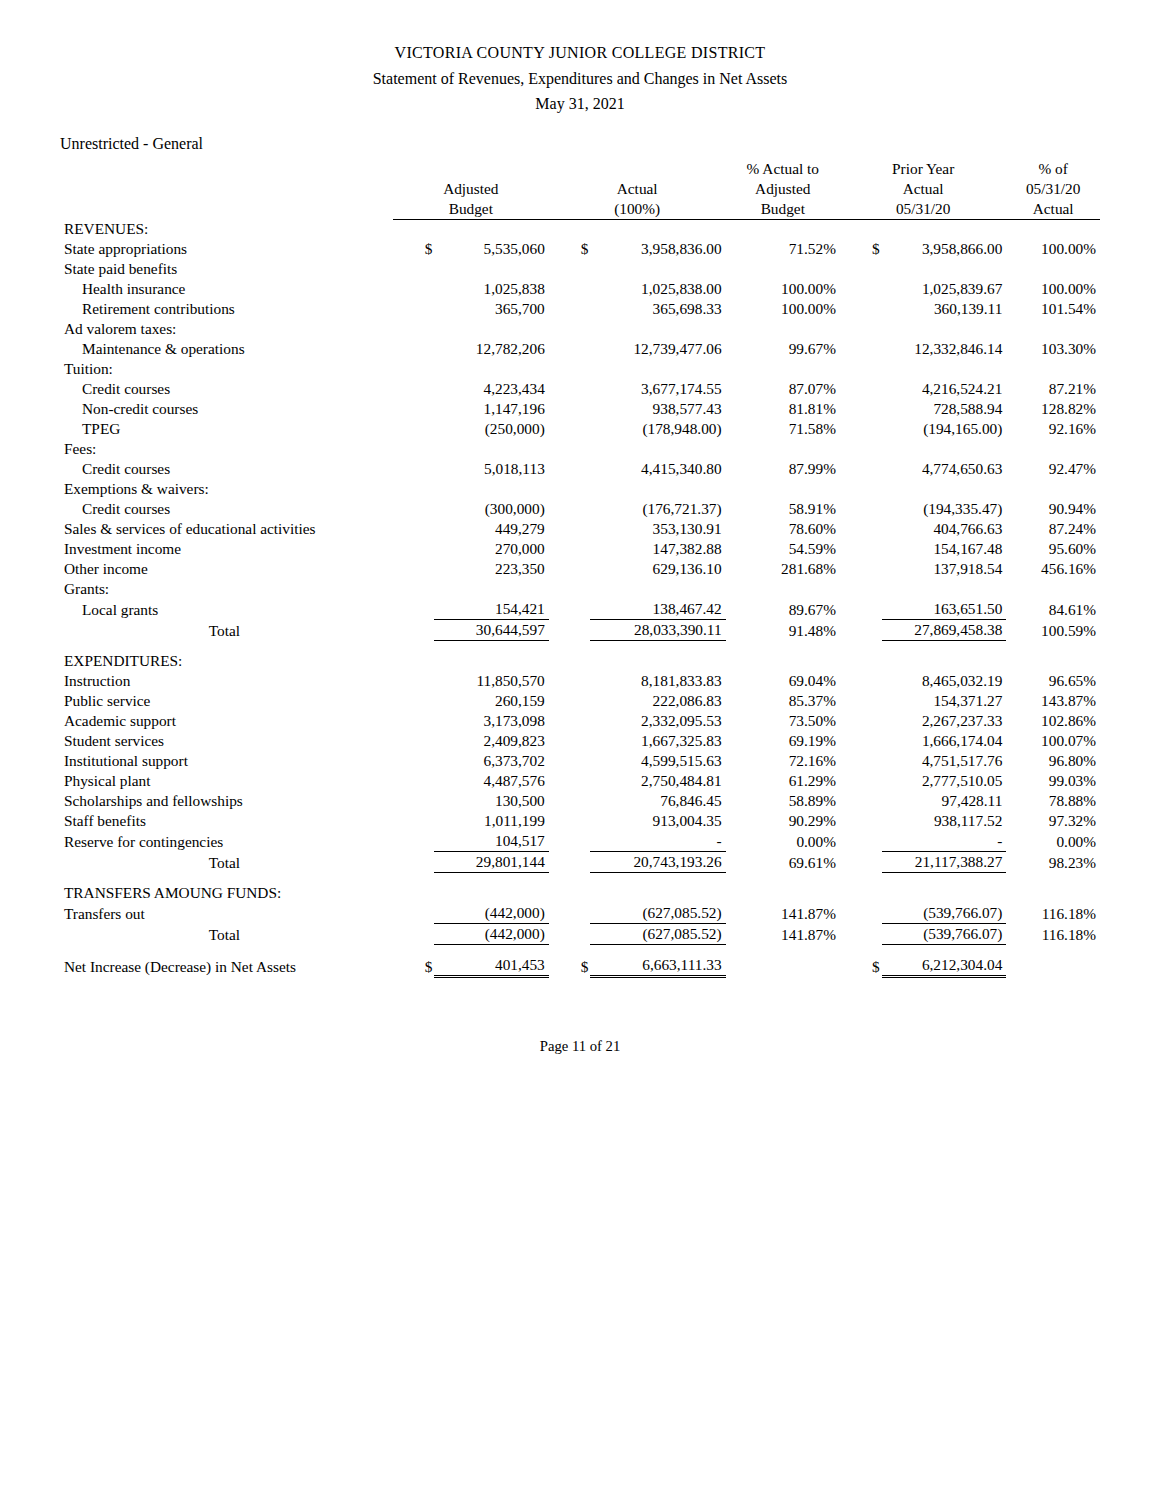VICTORIA COUNTY JUNIOR COLLEGE DISTRICT
Statement of Revenues, Expenditures and Changes in Net Assets
May 31, 2021
Unrestricted - General
| | | | % Actual to | Prior Year | % of |
| --- | --- | --- | --- | --- | --- |
| | Adjusted | Actual | Adjusted | Actual | 05/31/20 |
| | Budget | (100%) | Budget | 05/31/20 | Actual |
| REVENUES: | |
| State appropriations | $ | 5,535,060 | $ | 3,958,836.00 | 71.52% | $ | 3,958,866.00 | 100.00% |
| State paid benefits | |
| Health insurance | | 1,025,838 | | 1,025,838.00 | 100.00% | | 1,025,839.67 | 100.00% |
| Retirement contributions | | 365,700 | | 365,698.33 | 100.00% | | 360,139.11 | 101.54% |
| Ad valorem taxes: | |
| Maintenance & operations | | 12,782,206 | | 12,739,477.06 | 99.67% | | 12,332,846.14 | 103.30% |
| Tuition: | |
| Credit courses | | 4,223,434 | | 3,677,174.55 | 87.07% | | 4,216,524.21 | 87.21% |
| Non-credit courses | | 1,147,196 | | 938,577.43 | 81.81% | | 728,588.94 | 128.82% |
| TPEG | | (250,000) | | (178,948.00) | 71.58% | | (194,165.00) | 92.16% |
| Fees: | |
| Credit courses | | 5,018,113 | | 4,415,340.80 | 87.99% | | 4,774,650.63 | 92.47% |
| Exemptions & waivers: | |
| Credit courses | | (300,000) | | (176,721.37) | 58.91% | | (194,335.47) | 90.94% |
| Sales & services of educational activities | | 449,279 | | 353,130.91 | 78.60% | | 404,766.63 | 87.24% |
| Investment income | | 270,000 | | 147,382.88 | 54.59% | | 154,167.48 | 95.60% |
| Other income | | 223,350 | | 629,136.10 | 281.68% | | 137,918.54 | 456.16% |
| Grants: | |
| Local grants | | 154,421 | | 138,467.42 | 89.67% | | 163,651.50 | 84.61% |
| Total | | 30,644,597 | | 28,033,390.11 | 91.48% | | 27,869,458.38 | 100.59% |
| EXPENDITURES: | |
| Instruction | | 11,850,570 | | 8,181,833.83 | 69.04% | | 8,465,032.19 | 96.65% |
| Public service | | 260,159 | | 222,086.83 | 85.37% | | 154,371.27 | 143.87% |
| Academic support | | 3,173,098 | | 2,332,095.53 | 73.50% | | 2,267,237.33 | 102.86% |
| Student services | | 2,409,823 | | 1,667,325.83 | 69.19% | | 1,666,174.04 | 100.07% |
| Institutional support | | 6,373,702 | | 4,599,515.63 | 72.16% | | 4,751,517.76 | 96.80% |
| Physical plant | | 4,487,576 | | 2,750,484.81 | 61.29% | | 2,777,510.05 | 99.03% |
| Scholarships and fellowships | | 130,500 | | 76,846.45 | 58.89% | | 97,428.11 | 78.88% |
| Staff benefits | | 1,011,199 | | 913,004.35 | 90.29% | | 938,117.52 | 97.32% |
| Reserve for contingencies | | 104,517 | | - | 0.00% | | - | 0.00% |
| Total | | 29,801,144 | | 20,743,193.26 | 69.61% | | 21,117,388.27 | 98.23% |
| TRANSFERS AMOUNG FUNDS: | |
| Transfers out | | (442,000) | | (627,085.52) | 141.87% | | (539,766.07) | 116.18% |
| Total | | (442,000) | | (627,085.52) | 141.87% | | (539,766.07) | 116.18% |
| Net Increase (Decrease) in Net Assets | $ | 401,453 | $ | 6,663,111.33 | | $ | 6,212,304.04 | |
Page 11 of 21